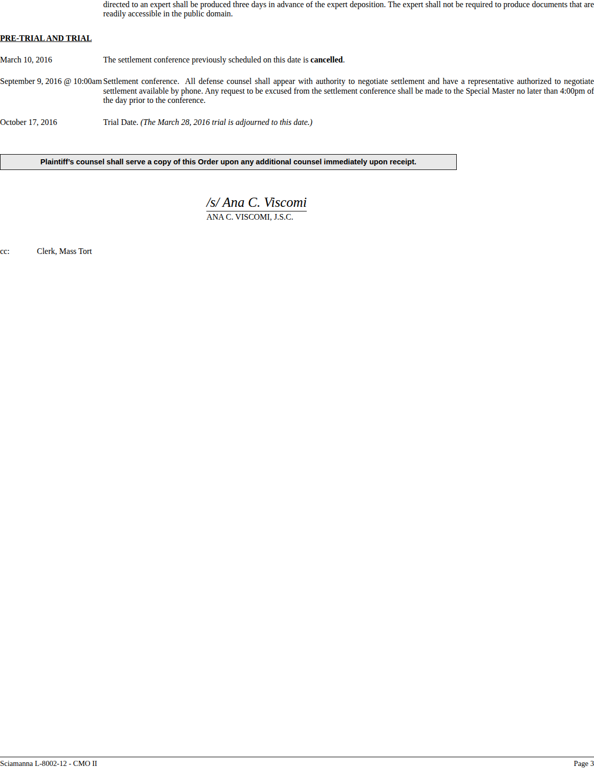directed to an expert shall be produced three days in advance of the expert deposition. The expert shall not be required to produce documents that are readily accessible in the public domain.
PRE-TRIAL AND TRIAL
| March 10, 2016 | The settlement conference previously scheduled on this date is cancelled . |
| September 9, 2016 @ 10:00am | Settlement conference. All defense counsel shall appear with authority to negotiate settlement and have a representative authorized to negotiate settlement available by phone. Any request to be excused from the settlement conference shall be made to the Special Master no later than 4:00pm of the day prior to the conference. |
| October 17, 2016 | Trial Date. (The March 28, 2016 trial is adjourned to this date.) |
Plaintiff’s counsel shall serve a copy of this Order upon any additional counsel immediately upon receipt.
/s/ Ana C. Viscomi
ANA C. VISCOMI, J.S.C.
cc: Clerk, Mass Tort
Sciamanna L-8002-12 - CMO II Page 3